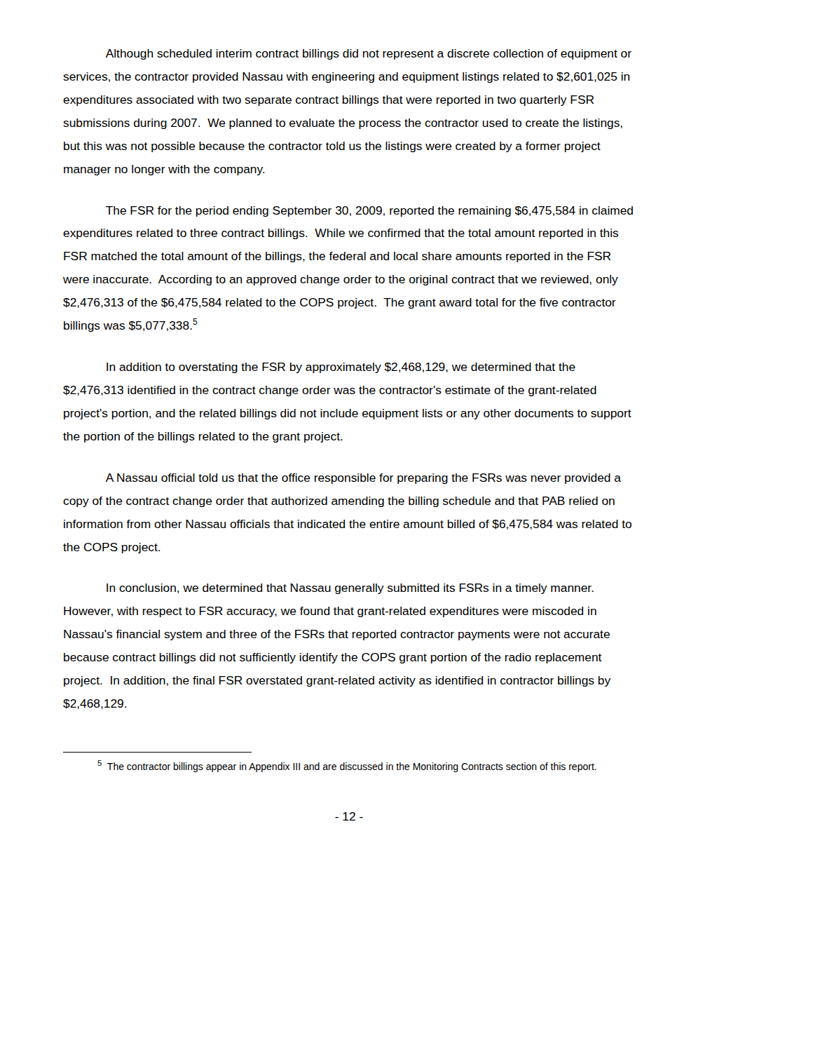Although scheduled interim contract billings did not represent a discrete collection of equipment or services, the contractor provided Nassau with engineering and equipment listings related to $2,601,025 in expenditures associated with two separate contract billings that were reported in two quarterly FSR submissions during 2007. We planned to evaluate the process the contractor used to create the listings, but this was not possible because the contractor told us the listings were created by a former project manager no longer with the company.
The FSR for the period ending September 30, 2009, reported the remaining $6,475,584 in claimed expenditures related to three contract billings. While we confirmed that the total amount reported in this FSR matched the total amount of the billings, the federal and local share amounts reported in the FSR were inaccurate. According to an approved change order to the original contract that we reviewed, only $2,476,313 of the $6,475,584 related to the COPS project. The grant award total for the five contractor billings was $5,077,338.5
In addition to overstating the FSR by approximately $2,468,129, we determined that the $2,476,313 identified in the contract change order was the contractor's estimate of the grant-related project's portion, and the related billings did not include equipment lists or any other documents to support the portion of the billings related to the grant project.
A Nassau official told us that the office responsible for preparing the FSRs was never provided a copy of the contract change order that authorized amending the billing schedule and that PAB relied on information from other Nassau officials that indicated the entire amount billed of $6,475,584 was related to the COPS project.
In conclusion, we determined that Nassau generally submitted its FSRs in a timely manner. However, with respect to FSR accuracy, we found that grant-related expenditures were miscoded in Nassau's financial system and three of the FSRs that reported contractor payments were not accurate because contract billings did not sufficiently identify the COPS grant portion of the radio replacement project. In addition, the final FSR overstated grant-related activity as identified in contractor billings by $2,468,129.
5 The contractor billings appear in Appendix III and are discussed in the Monitoring Contracts section of this report.
- 12 -